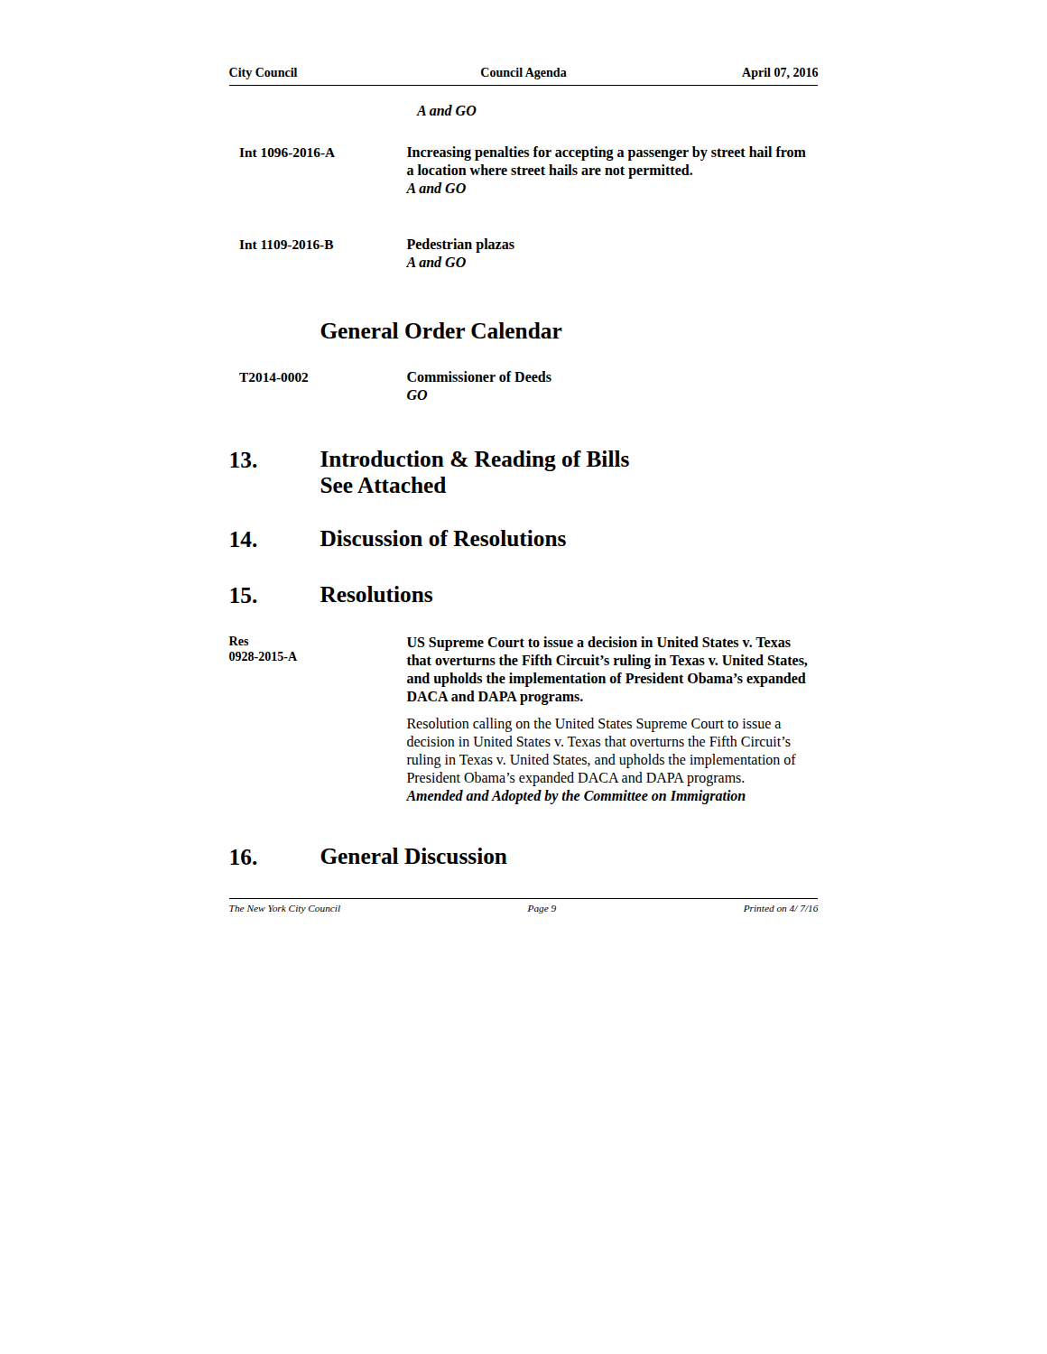City Council
Council Agenda
April 07, 2016
A and GO
Int 1096-2016-A
Increasing penalties for accepting a passenger by street hail from a location where street hails are not permitted.
A and GO
Int 1109-2016-B
Pedestrian plazas
A and GO
General Order Calendar
T2014-0002
Commissioner of Deeds
GO
13.
Introduction & Reading of Bills
See Attached
14.
Discussion of Resolutions
15.
Resolutions
Res
0928-2015-A
US Supreme Court to issue a decision in United States v. Texas that overturns the Fifth Circuit’s ruling in Texas v. United States, and upholds the implementation of President Obama’s expanded DACA and DAPA programs.
Resolution calling on the United States Supreme Court to issue a decision in United States v. Texas that overturns the Fifth Circuit’s ruling in Texas v. United States, and upholds the implementation of President Obama’s expanded DACA and DAPA programs.
Amended and Adopted by the Committee on Immigration
16.
General Discussion
The New York City Council
Page 9
Printed on 4/ 7/16